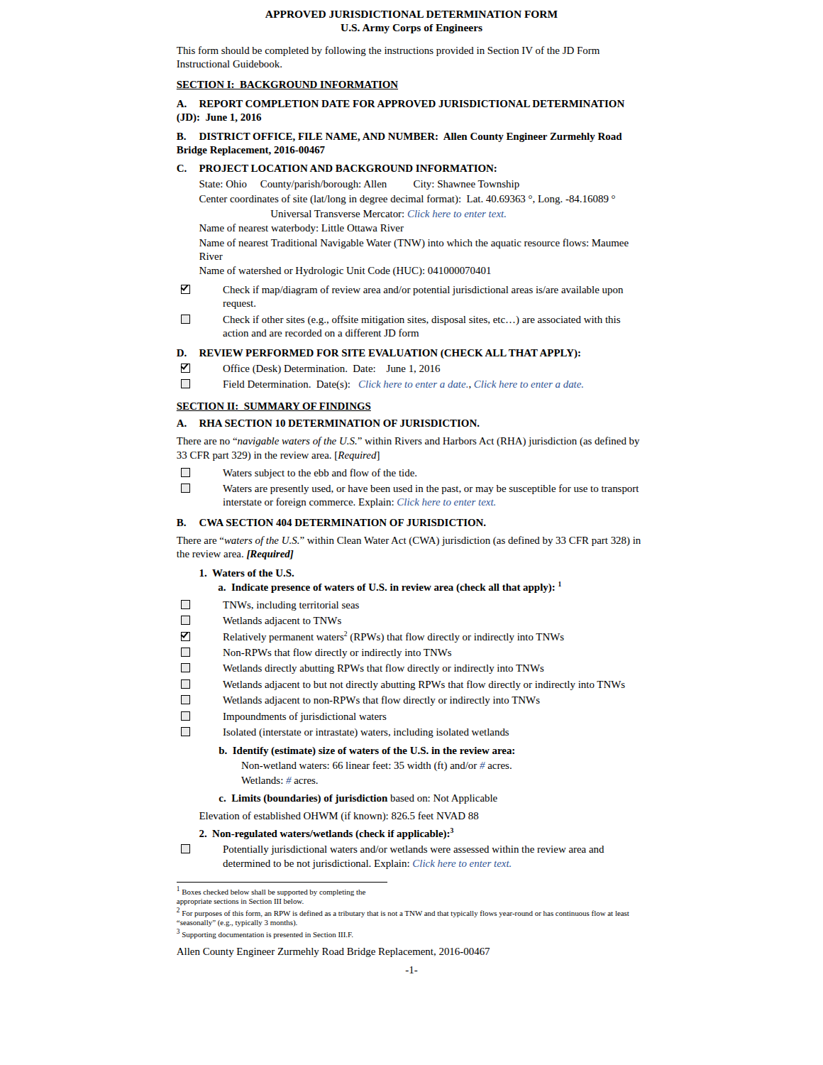APPROVED JURISDICTIONAL DETERMINATION FORM U.S. Army Corps of Engineers
This form should be completed by following the instructions provided in Section IV of the JD Form Instructional Guidebook.
SECTION I: BACKGROUND INFORMATION
A. REPORT COMPLETION DATE FOR APPROVED JURISDICTIONAL DETERMINATION (JD): June 1, 2016
B. DISTRICT OFFICE, FILE NAME, AND NUMBER: Allen County Engineer Zurmehly Road Bridge Replacement, 2016-00467
C. PROJECT LOCATION AND BACKGROUND INFORMATION:
State: Ohio County/parish/borough: Allen City: Shawnee Township
Center coordinates of site (lat/long in degree decimal format): Lat. 40.69363 °, Long. -84.16089 °
Universal Transverse Mercator: Click here to enter text.
Name of nearest waterbody: Little Ottawa River
Name of nearest Traditional Navigable Water (TNW) into which the aquatic resource flows: Maumee River
Name of watershed or Hydrologic Unit Code (HUC): 041000070401
Check if map/diagram of review area and/or potential jurisdictional areas is/are available upon request.
Check if other sites (e.g., offsite mitigation sites, disposal sites, etc…) are associated with this action and are recorded on a different JD form
D. REVIEW PERFORMED FOR SITE EVALUATION (CHECK ALL THAT APPLY):
Office (Desk) Determination. Date: June 1, 2016
Field Determination. Date(s): Click here to enter a date., Click here to enter a date.
SECTION II: SUMMARY OF FINDINGS
A. RHA SECTION 10 DETERMINATION OF JURISDICTION.
There are no “navigable waters of the U.S.” within Rivers and Harbors Act (RHA) jurisdiction (as defined by 33 CFR part 329) in the review area. [Required]
Waters subject to the ebb and flow of the tide.
Waters are presently used, or have been used in the past, or may be susceptible for use to transport interstate or foreign commerce. Explain: Click here to enter text.
B. CWA SECTION 404 DETERMINATION OF JURISDICTION.
There are “waters of the U.S.” within Clean Water Act (CWA) jurisdiction (as defined by 33 CFR part 328) in the review area. [Required]
1. Waters of the U.S.
a. Indicate presence of waters of U.S. in review area (check all that apply): 1
TNWs, including territorial seas
Wetlands adjacent to TNWs
Relatively permanent waters2 (RPWs) that flow directly or indirectly into TNWs
Non-RPWs that flow directly or indirectly into TNWs
Wetlands directly abutting RPWs that flow directly or indirectly into TNWs
Wetlands adjacent to but not directly abutting RPWs that flow directly or indirectly into TNWs
Wetlands adjacent to non-RPWs that flow directly or indirectly into TNWs
Impoundments of jurisdictional waters
Isolated (interstate or intrastate) waters, including isolated wetlands
b. Identify (estimate) size of waters of the U.S. in the review area:
Non-wetland waters: 66 linear feet: 35 width (ft) and/or # acres.
Wetlands: # acres.
c. Limits (boundaries) of jurisdiction based on: Not Applicable
Elevation of established OHWM (if known): 826.5 feet NVAD 88
2. Non-regulated waters/wetlands (check if applicable): 3
Potentially jurisdictional waters and/or wetlands were assessed within the review area and determined to be not jurisdictional. Explain: Click here to enter text.
1 Boxes checked below shall be supported by completing the appropriate sections in Section III below.
2 For purposes of this form, an RPW is defined as a tributary that is not a TNW and that typically flows year-round or has continuous flow at least “seasonally” (e.g., typically 3 months).
3 Supporting documentation is presented in Section III.F.
Allen County Engineer Zurmehly Road Bridge Replacement, 2016-00467
-1-